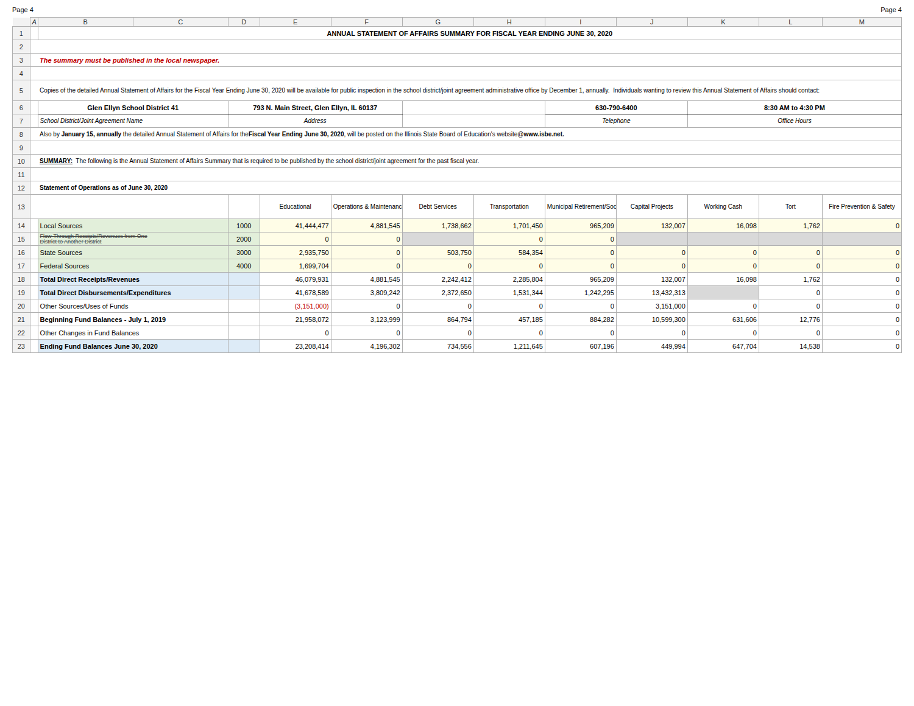Page 4
Page 4
| | A | B | C | D | E | F | G | H | I | J | K | L | M |
| 1 | | ANNUAL STATEMENT OF AFFAIRS SUMMARY FOR FISCAL YEAR ENDING JUNE 30, 2020 |
| 2 | | |
| 3 | | The summary must be published in the local newspaper. |
| 4 | | |
| 5 | | Copies of the detailed Annual Statement of Affairs for the Fiscal Year Ending June 30, 2020 will be available for public inspection in the school district/joint agreement administrative office by December 1, annually. Individuals wanting to review this Annual Statement of Affairs should contact: |
| 6 | | Glen Ellyn School District 41 | 793 N. Main Street, Glen Ellyn, IL 60137 | | 630-790-6400 | 8:30 AM to 4:30 PM |
| 7 | | School District/Joint Agreement Name | Address | | Telephone | Office Hours |
| 8 | | Also by January 15, annually the detailed Annual Statement of Affairs for the Fiscal Year Ending June 30, 2020 , will be posted on the Illinois State Board of Education's website@ www.isbe.net. |
| 9 | | |
| 10 | | SUMMARY: The following is the Annual Statement of Affairs Summary that is required to be published by the school district/joint agreement for the past fiscal year. |
| 11 | | |
| 12 | | Statement of Operations as of June 30, 2020 |
| 13 | | | | Educational | Operations & Maintenance | Debt Services | Transportation | Municipal Retirement/Social Security | Capital Projects | Working Cash | Tort | Fire Prevention & Safety |
| 14 | | Local Sources | 1000 | 41,444,477 | 4,881,545 | 1,738,662 | 1,701,450 | 965,209 | 132,007 | 16,098 | 1,762 | 0 |
| 15 | | Flow-Through Receipts/Revenues from One District to Another District | 2000 | 0 | 0 | | 0 | 0 | | | | |
| 16 | | State Sources | 3000 | 2,935,750 | 0 | 503,750 | 584,354 | 0 | 0 | 0 | 0 | 0 |
| 17 | | Federal Sources | 4000 | 1,699,704 | 0 | 0 | 0 | 0 | 0 | 0 | 0 | 0 |
| 18 | | Total Direct Receipts/Revenues | | 46,079,931 | 4,881,545 | 2,242,412 | 2,285,804 | 965,209 | 132,007 | 16,098 | 1,762 | 0 |
| 19 | | Total Direct Disbursements/Expenditures | | 41,678,589 | 3,809,242 | 2,372,650 | 1,531,344 | 1,242,295 | 13,432,313 | | 0 | 0 |
| 20 | | Other Sources/Uses of Funds | | (3,151,000) | 0 | 0 | 0 | 0 | 3,151,000 | 0 | 0 | 0 |
| 21 | | Beginning Fund Balances - July 1, 2019 | | 21,958,072 | 3,123,999 | 864,794 | 457,185 | 884,282 | 10,599,300 | 631,606 | 12,776 | 0 |
| 22 | | Other Changes in Fund Balances | | 0 | 0 | 0 | 0 | 0 | 0 | 0 | 0 | 0 |
| 23 | | Ending Fund Balances June 30, 2020 | | 23,208,414 | 4,196,302 | 734,556 | 1,211,645 | 607,196 | 449,994 | 647,704 | 14,538 | 0 |